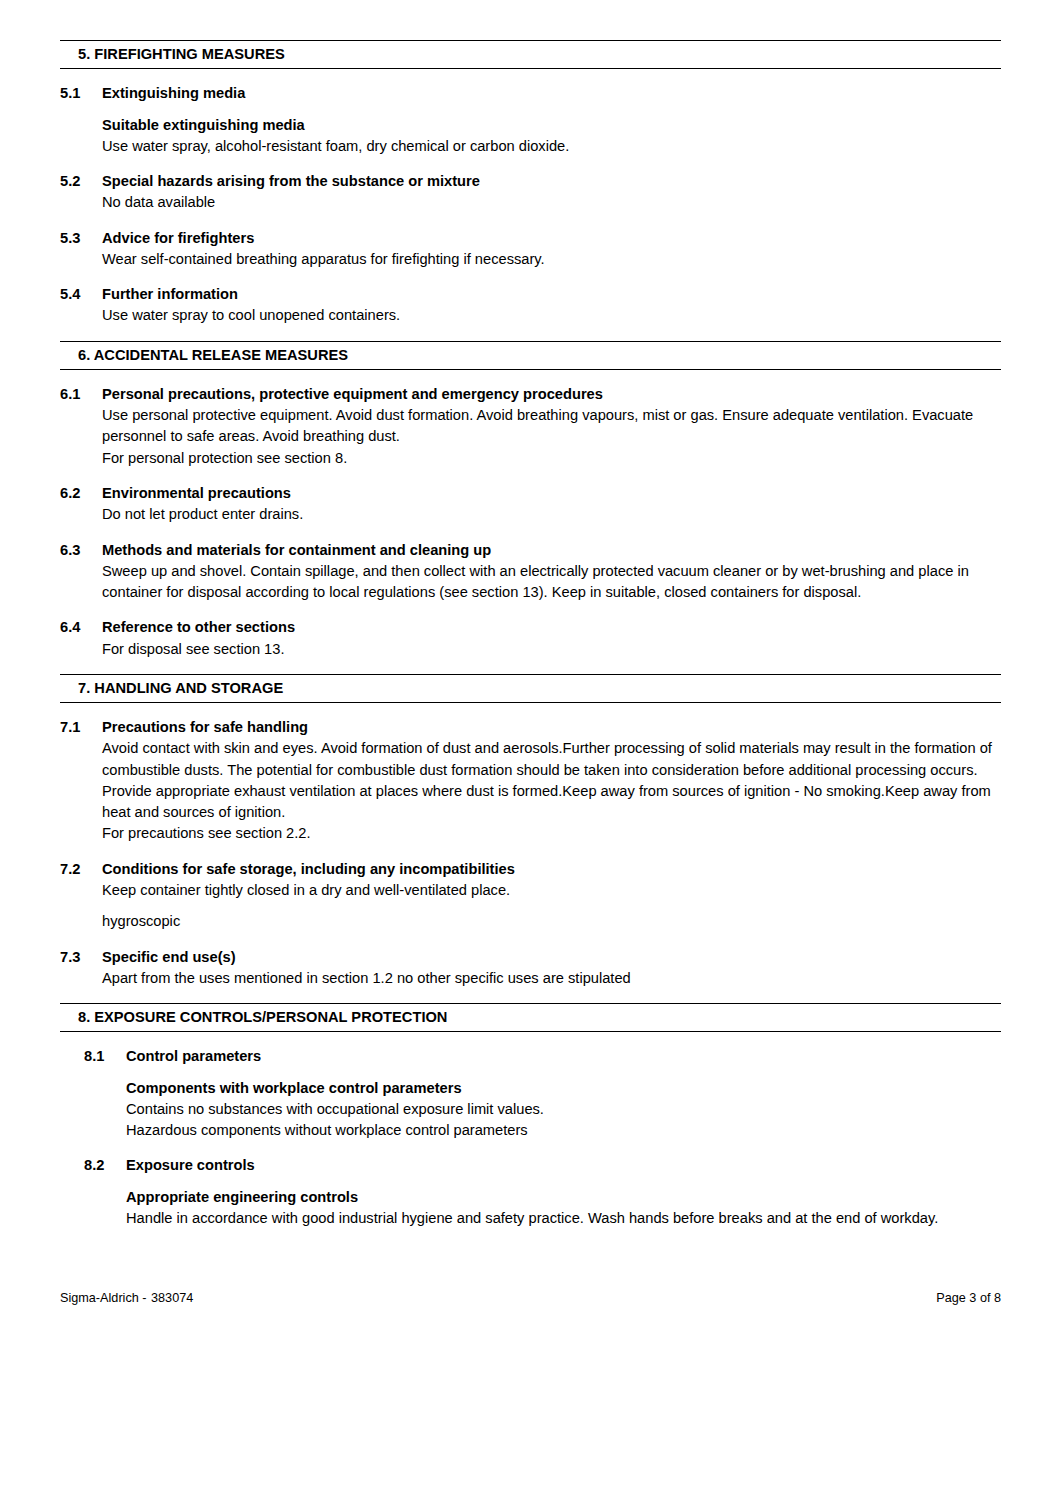5. FIREFIGHTING MEASURES
5.1
Extinguishing media
Suitable extinguishing media
Use water spray, alcohol-resistant foam, dry chemical or carbon dioxide.
5.2
Special hazards arising from the substance or mixture
No data available
5.3
Advice for firefighters
Wear self-contained breathing apparatus for firefighting if necessary.
5.4
Further information
Use water spray to cool unopened containers.
6. ACCIDENTAL RELEASE MEASURES
6.1
Personal precautions, protective equipment and emergency procedures
Use personal protective equipment. Avoid dust formation. Avoid breathing vapours, mist or gas. Ensure adequate ventilation. Evacuate personnel to safe areas. Avoid breathing dust.
For personal protection see section 8.
6.2
Environmental precautions
Do not let product enter drains.
6.3
Methods and materials for containment and cleaning up
Sweep up and shovel. Contain spillage, and then collect with an electrically protected vacuum cleaner or by wet-brushing and place in container for disposal according to local regulations (see section 13). Keep in suitable, closed containers for disposal.
6.4
Reference to other sections
For disposal see section 13.
7. HANDLING AND STORAGE
7.1
Precautions for safe handling
Avoid contact with skin and eyes. Avoid formation of dust and aerosols.Further processing of solid materials may result in the formation of combustible dusts. The potential for combustible dust formation should be taken into consideration before additional processing occurs.
Provide appropriate exhaust ventilation at places where dust is formed.Keep away from sources of ignition - No smoking.Keep away from heat and sources of ignition.
For precautions see section 2.2.
7.2
Conditions for safe storage, including any incompatibilities
Keep container tightly closed in a dry and well-ventilated place.
hygroscopic
7.3
Specific end use(s)
Apart from the uses mentioned in section 1.2 no other specific uses are stipulated
8. EXPOSURE CONTROLS/PERSONAL PROTECTION
8.1
Control parameters
Components with workplace control parameters
Contains no substances with occupational exposure limit values.
Hazardous components without workplace control parameters
8.2
Exposure controls
Appropriate engineering controls
Handle in accordance with good industrial hygiene and safety practice. Wash hands before breaks and at the end of workday.
Sigma-Aldrich - 383074
Page 3 of 8